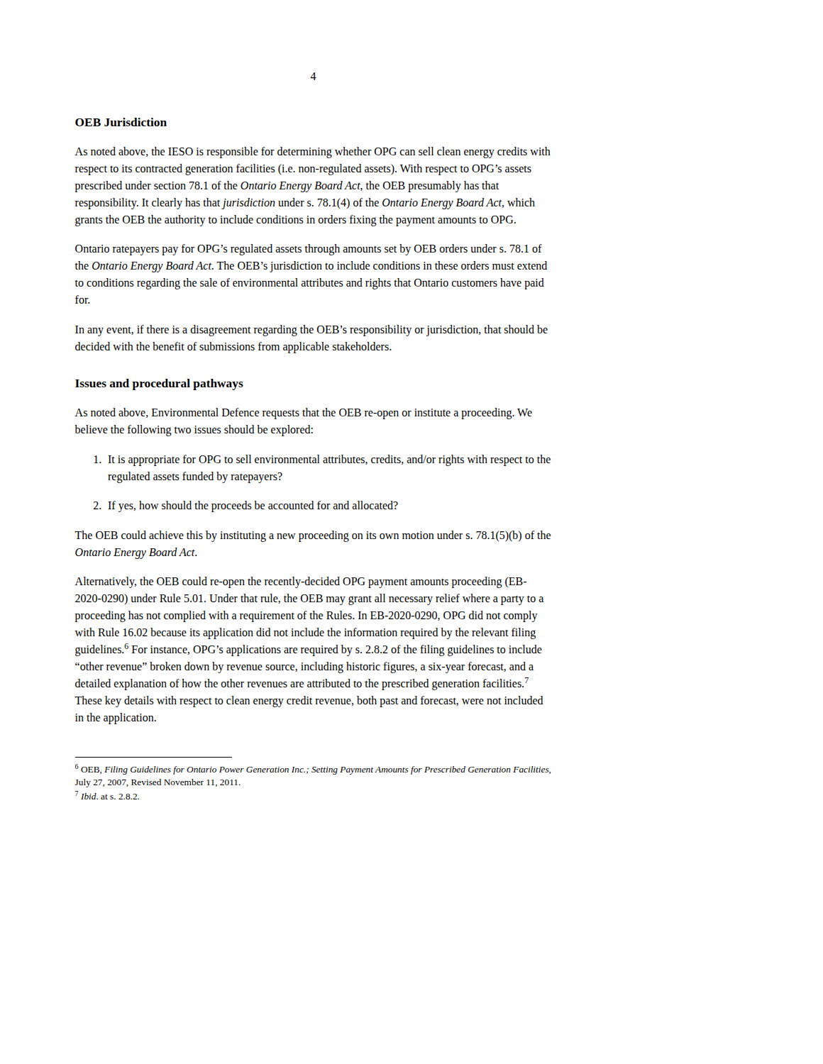4
OEB Jurisdiction
As noted above, the IESO is responsible for determining whether OPG can sell clean energy credits with respect to its contracted generation facilities (i.e. non-regulated assets). With respect to OPG’s assets prescribed under section 78.1 of the Ontario Energy Board Act, the OEB presumably has that responsibility. It clearly has that jurisdiction under s. 78.1(4) of the Ontario Energy Board Act, which grants the OEB the authority to include conditions in orders fixing the payment amounts to OPG.
Ontario ratepayers pay for OPG’s regulated assets through amounts set by OEB orders under s. 78.1 of the Ontario Energy Board Act. The OEB’s jurisdiction to include conditions in these orders must extend to conditions regarding the sale of environmental attributes and rights that Ontario customers have paid for.
In any event, if there is a disagreement regarding the OEB’s responsibility or jurisdiction, that should be decided with the benefit of submissions from applicable stakeholders.
Issues and procedural pathways
As noted above, Environmental Defence requests that the OEB re-open or institute a proceeding. We believe the following two issues should be explored:
It is appropriate for OPG to sell environmental attributes, credits, and/or rights with respect to the regulated assets funded by ratepayers?
If yes, how should the proceeds be accounted for and allocated?
The OEB could achieve this by instituting a new proceeding on its own motion under s. 78.1(5)(b) of the Ontario Energy Board Act.
Alternatively, the OEB could re-open the recently-decided OPG payment amounts proceeding (EB-2020-0290) under Rule 5.01. Under that rule, the OEB may grant all necessary relief where a party to a proceeding has not complied with a requirement of the Rules. In EB-2020-0290, OPG did not comply with Rule 16.02 because its application did not include the information required by the relevant filing guidelines.6 For instance, OPG’s applications are required by s. 2.8.2 of the filing guidelines to include “other revenue” broken down by revenue source, including historic figures, a six-year forecast, and a detailed explanation of how the other revenues are attributed to the prescribed generation facilities.7 These key details with respect to clean energy credit revenue, both past and forecast, were not included in the application.
6 OEB, Filing Guidelines for Ontario Power Generation Inc.; Setting Payment Amounts for Prescribed Generation Facilities, July 27, 2007, Revised November 11, 2011.
7 Ibid. at s. 2.8.2.